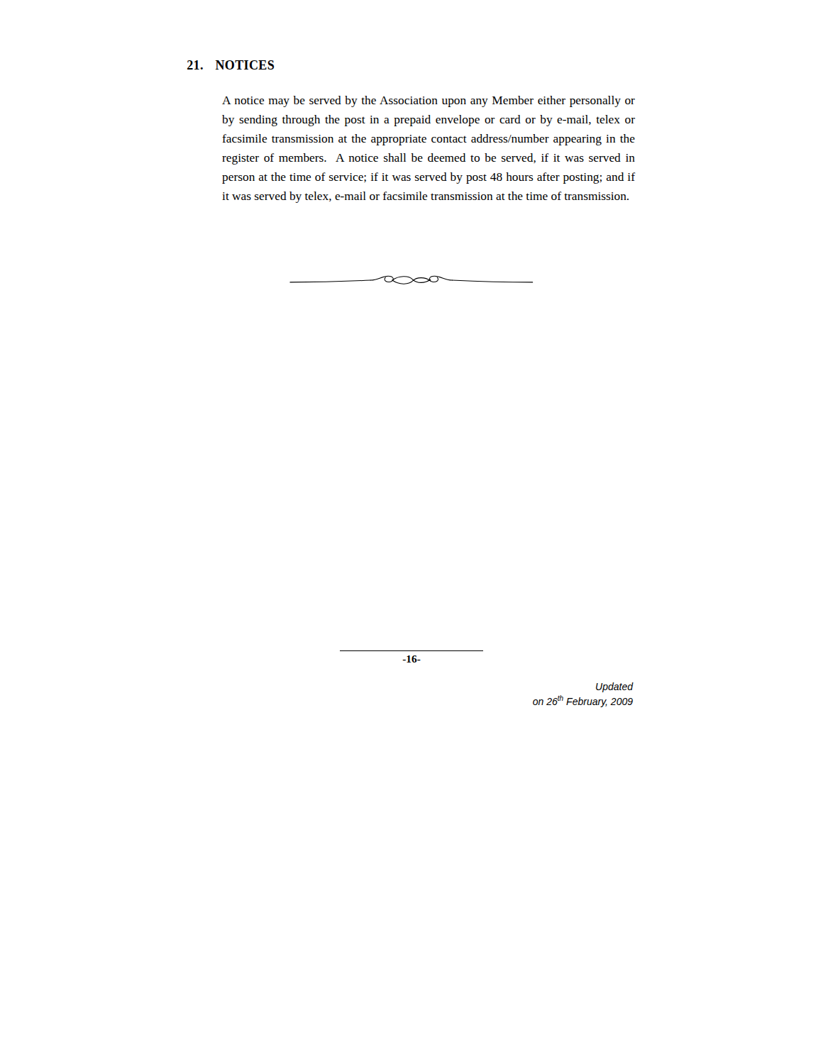21. NOTICES
A notice may be served by the Association upon any Member either personally or by sending through the post in a prepaid envelope or card or by e-mail, telex or facsimile transmission at the appropriate contact address/number appearing in the register of members. A notice shall be deemed to be served, if it was served in person at the time of service; if it was served by post 48 hours after posting; and if it was served by telex, e-mail or facsimile transmission at the time of transmission.
-16-
Updated
on 26th February, 2009